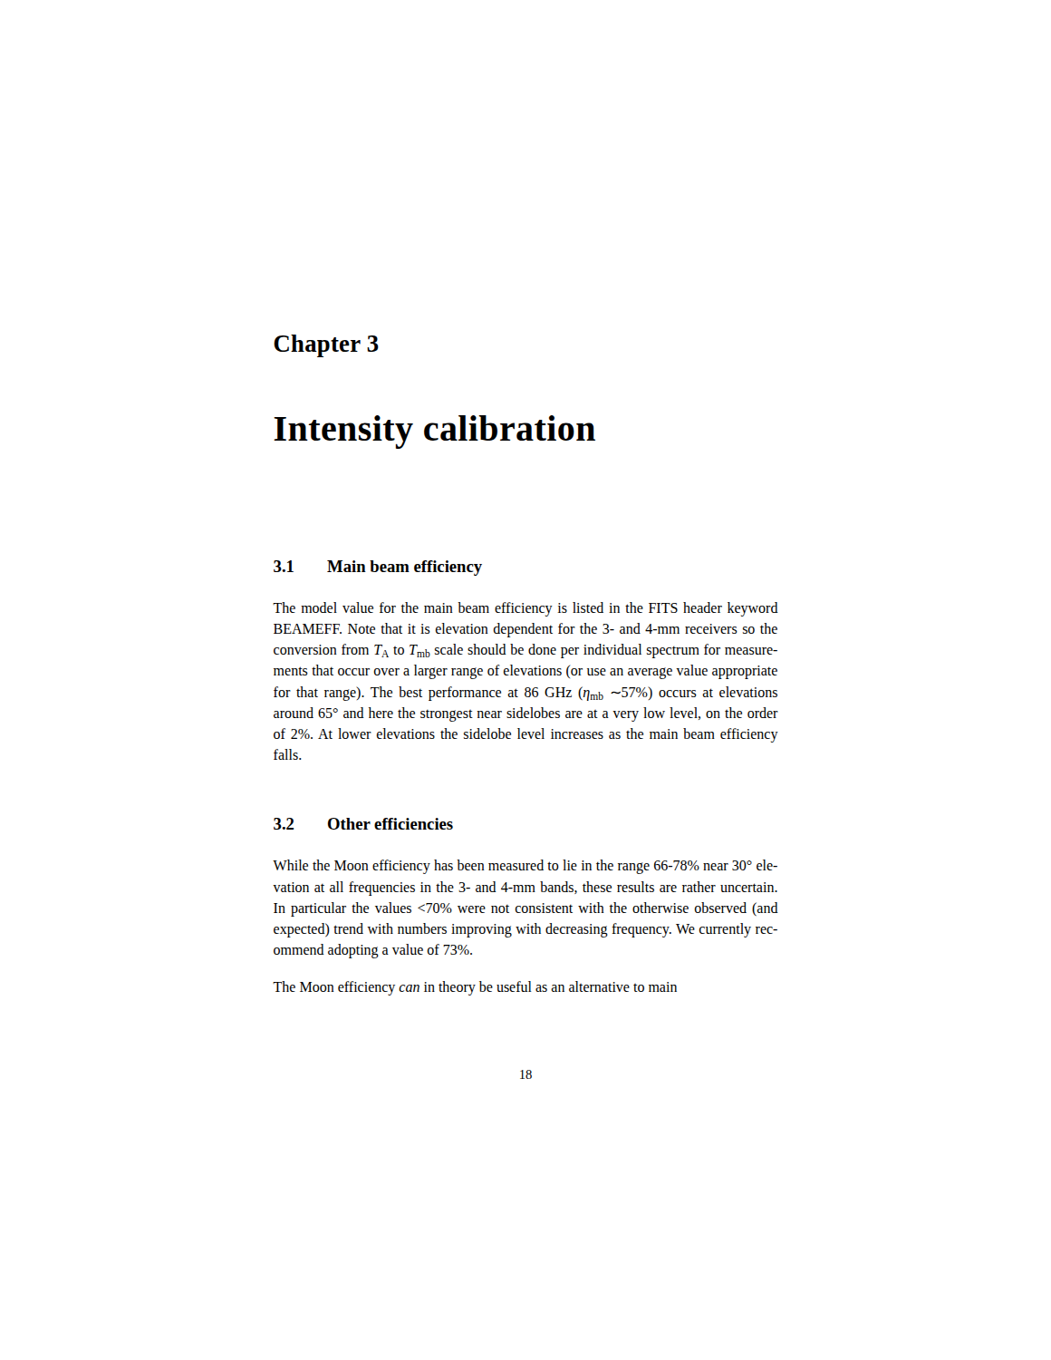Chapter 3
Intensity calibration
3.1 Main beam efficiency
The model value for the main beam efficiency is listed in the FITS header keyword BEAMEFF. Note that it is elevation dependent for the 3- and 4-mm receivers so the conversion from TA to Tmb scale should be done per individual spectrum for measurements that occur over a larger range of elevations (or use an average value appropriate for that range). The best performance at 86 GHz (ηmb ∼57%) occurs at elevations around 65° and here the strongest near sidelobes are at a very low level, on the order of 2%. At lower elevations the sidelobe level increases as the main beam efficiency falls.
3.2 Other efficiencies
While the Moon efficiency has been measured to lie in the range 66-78% near 30° elevation at all frequencies in the 3- and 4-mm bands, these results are rather uncertain. In particular the values <70% were not consistent with the otherwise observed (and expected) trend with numbers improving with decreasing frequency. We currently recommend adopting a value of 73%.
The Moon efficiency can in theory be useful as an alternative to main
18